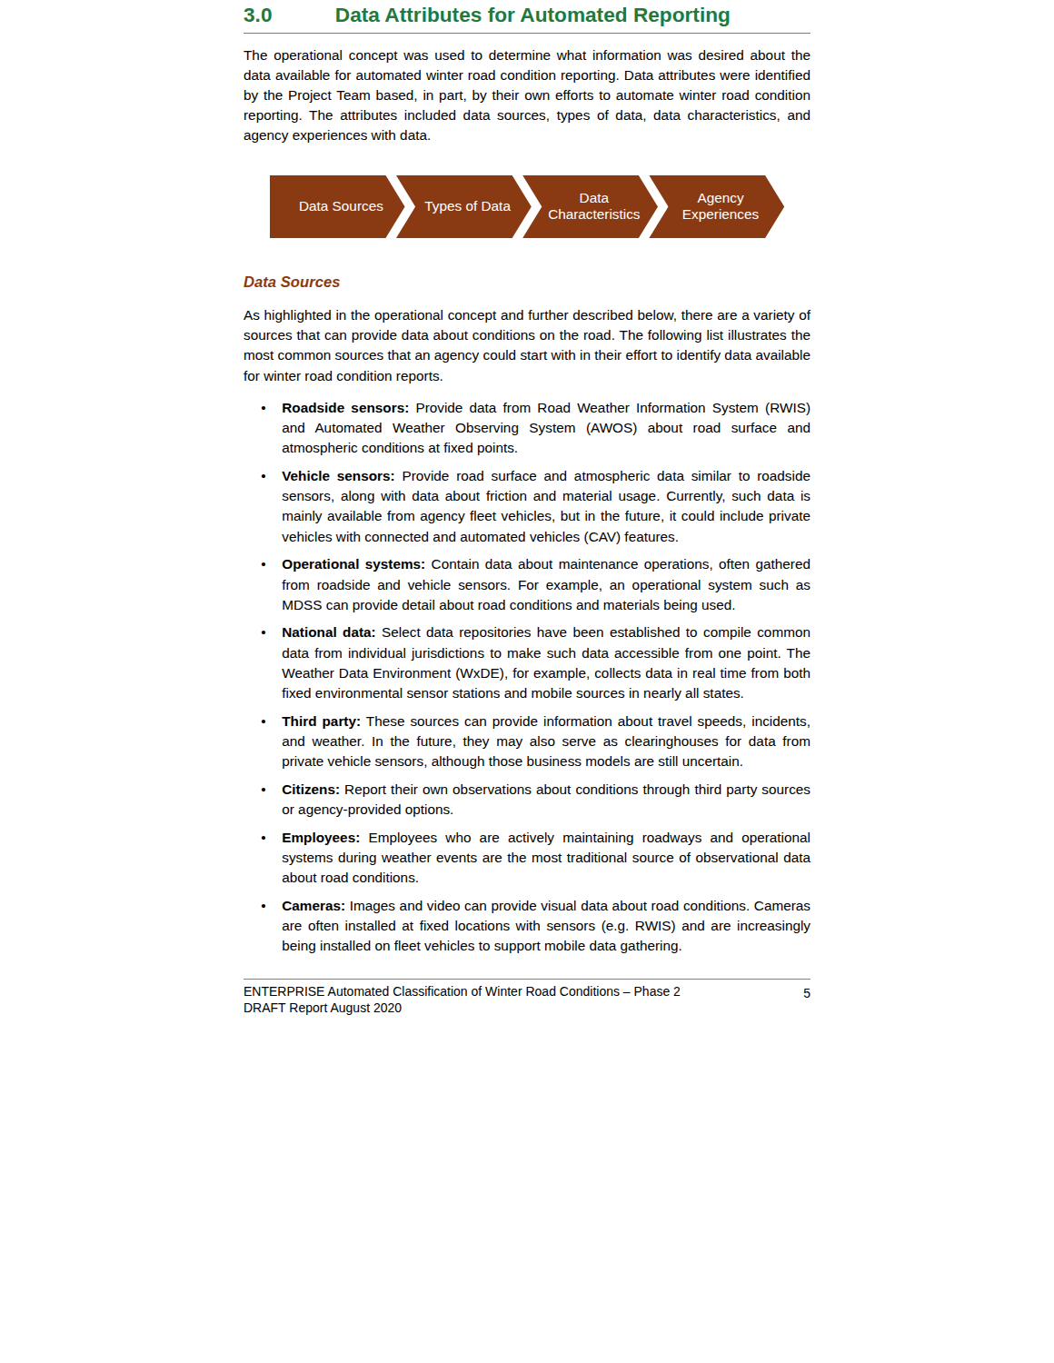3.0 Data Attributes for Automated Reporting
The operational concept was used to determine what information was desired about the data available for automated winter road condition reporting. Data attributes were identified by the Project Team based, in part, by their own efforts to automate winter road condition reporting. The attributes included data sources, types of data, data characteristics, and agency experiences with data.
Data Sources
Types of Data
Data
Characteristics
Agency
Experiences
Data Sources
As highlighted in the operational concept and further described below, there are a variety of sources that can provide data about conditions on the road. The following list illustrates the most common sources that an agency could start with in their effort to identify data available for winter road condition reports.
Roadside sensors: Provide data from Road Weather Information System (RWIS) and Automated Weather Observing System (AWOS) about road surface and atmospheric conditions at fixed points.
Vehicle sensors: Provide road surface and atmospheric data similar to roadside sensors, along with data about friction and material usage. Currently, such data is mainly available from agency fleet vehicles, but in the future, it could include private vehicles with connected and automated vehicles (CAV) features.
Operational systems: Contain data about maintenance operations, often gathered from roadside and vehicle sensors. For example, an operational system such as MDSS can provide detail about road conditions and materials being used.
National data: Select data repositories have been established to compile common data from individual jurisdictions to make such data accessible from one point. The Weather Data Environment (WxDE), for example, collects data in real time from both fixed environmental sensor stations and mobile sources in nearly all states.
Third party: These sources can provide information about travel speeds, incidents, and weather. In the future, they may also serve as clearinghouses for data from private vehicle sensors, although those business models are still uncertain.
Citizens: Report their own observations about conditions through third party sources or agency-provided options.
Employees: Employees who are actively maintaining roadways and operational systems during weather events are the most traditional source of observational data about road conditions.
Cameras: Images and video can provide visual data about road conditions. Cameras are often installed at fixed locations with sensors (e.g. RWIS) and are increasingly being installed on fleet vehicles to support mobile data gathering.
ENTERPRISE Automated Classification of Winter Road Conditions – Phase 2
DRAFT Report August 2020
5